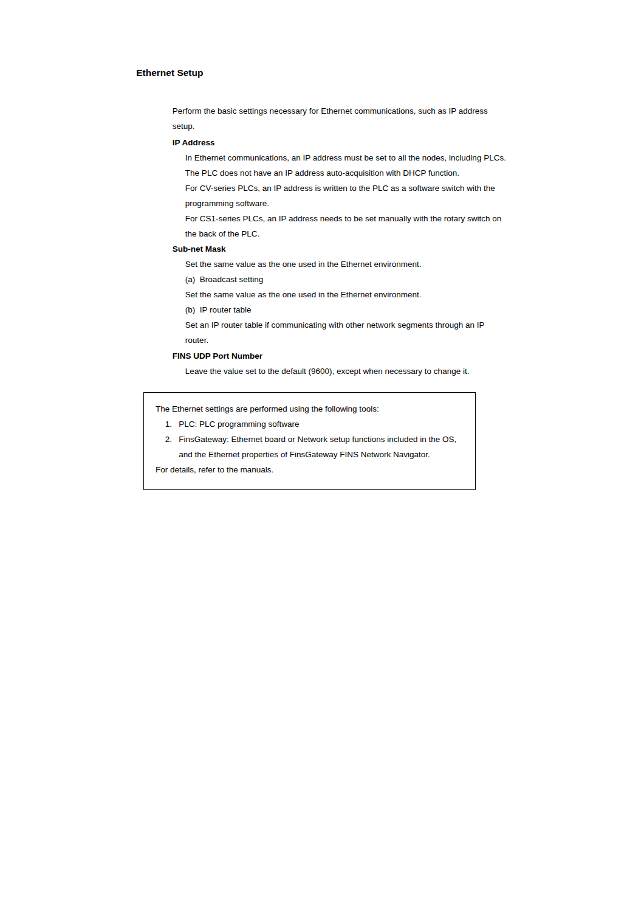Ethernet Setup
Perform the basic settings necessary for Ethernet communications, such as IP address setup.
IP Address
In Ethernet communications, an IP address must be set to all the nodes, including PLCs.
The PLC does not have an IP address auto-acquisition with DHCP function.
For CV-series PLCs, an IP address is written to the PLC as a software switch with the programming software.
For CS1-series PLCs, an IP address needs to be set manually with the rotary switch on the back of the PLC.
Sub-net Mask
Set the same value as the one used in the Ethernet environment.
(a) Broadcast setting
Set the same value as the one used in the Ethernet environment.
(b) IP router table
Set an IP router table if communicating with other network segments through an IP router.
FINS UDP Port Number
Leave the value set to the default (9600), except when necessary to change it.
The Ethernet settings are performed using the following tools:
PLC: PLC programming software
FinsGateway: Ethernet board or Network setup functions included in the OS, and the Ethernet properties of FinsGateway FINS Network Navigator.
For details, refer to the manuals.